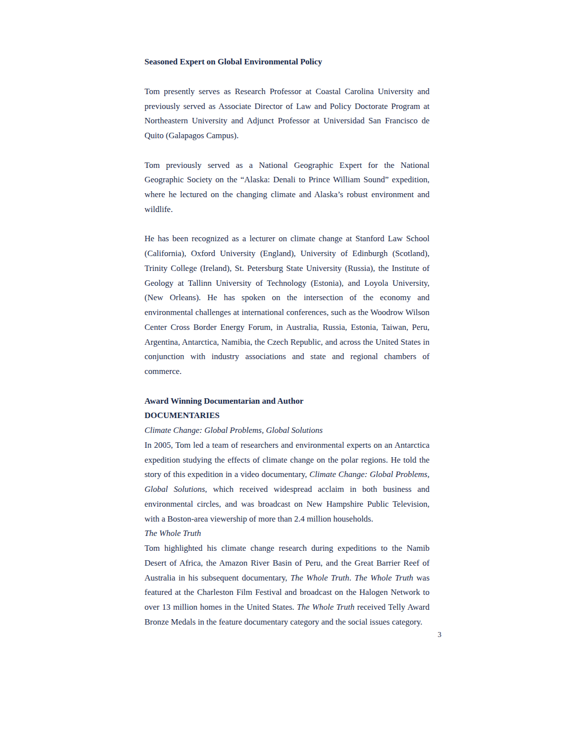Seasoned Expert on Global Environmental Policy
Tom presently serves as Research Professor at Coastal Carolina University and previously served as Associate Director of Law and Policy Doctorate Program at Northeastern University and Adjunct Professor at Universidad San Francisco de Quito (Galapagos Campus).
Tom previously served as a National Geographic Expert for the National Geographic Society on the “Alaska: Denali to Prince William Sound” expedition, where he lectured on the changing climate and Alaska’s robust environment and wildlife.
He has been recognized as a lecturer on climate change at Stanford Law School (California), Oxford University (England), University of Edinburgh (Scotland), Trinity College (Ireland), St. Petersburg State University (Russia), the Institute of Geology at Tallinn University of Technology (Estonia), and Loyola University, (New Orleans). He has spoken on the intersection of the economy and environmental challenges at international conferences, such as the Woodrow Wilson Center Cross Border Energy Forum, in Australia, Russia, Estonia, Taiwan, Peru, Argentina, Antarctica, Namibia, the Czech Republic, and across the United States in conjunction with industry associations and state and regional chambers of commerce.
Award Winning Documentarian and Author
DOCUMENTARIES
Climate Change: Global Problems, Global Solutions
In 2005, Tom led a team of researchers and environmental experts on an Antarctica expedition studying the effects of climate change on the polar regions. He told the story of this expedition in a video documentary, Climate Change: Global Problems, Global Solutions, which received widespread acclaim in both business and environmental circles, and was broadcast on New Hampshire Public Television, with a Boston-area viewership of more than 2.4 million households.
The Whole Truth
Tom highlighted his climate change research during expeditions to the Namib Desert of Africa, the Amazon River Basin of Peru, and the Great Barrier Reef of Australia in his subsequent documentary, The Whole Truth. The Whole Truth was featured at the Charleston Film Festival and broadcast on the Halogen Network to over 13 million homes in the United States. The Whole Truth received Telly Award Bronze Medals in the feature documentary category and the social issues category.
3